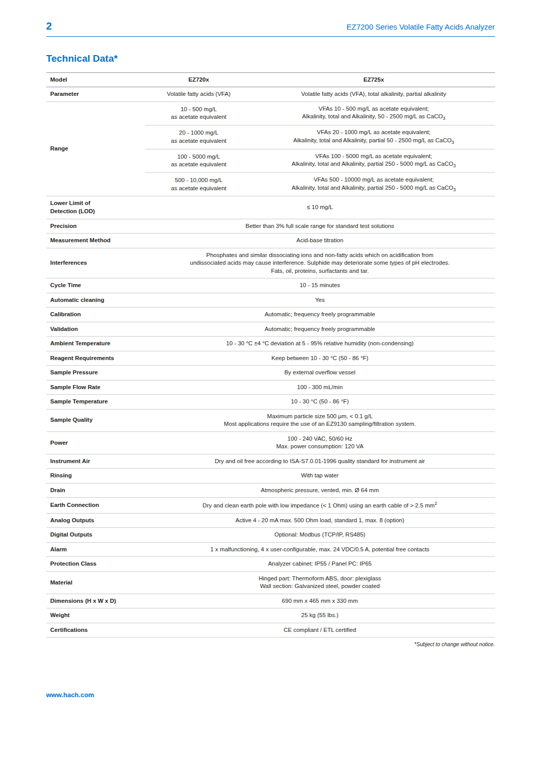2
EZ7200 Series Volatile Fatty Acids Analyzer
Technical Data*
| Model | EZ720x | EZ725x |
| --- | --- | --- |
| Parameter | Volatile fatty acids (VFA) | Volatile fatty acids (VFA), total alkalinity, partial alkalinity |
| Range | 10 - 500 mg/L as acetate equivalent | VFAs 10 - 500 mg/L as acetate equivalent; Alkalinity, total and Alkalinity, 50 - 2500 mg/L as CaCO 3 |
| 20 - 1000 mg/L as acetate equivalent | VFAs 20 - 1000 mg/L as acetate equivalent; Alkalinity, total and Alkalinity, partial 50 - 2500 mg/L as CaCO 3 |
| 100 - 5000 mg/L as acetate equivalent | VFAs 100 - 5000 mg/L as acetate equivalent; Alkalinity, total and Alkalinity, partial 250 - 5000 mg/L as CaCO 3 |
| 500 - 10,000 mg/L as acetate equivalent | VFAs 500 - 10000 mg/L as acetate equivalent; Alkalinity, total and Alkalinity, partial 250 - 5000 mg/L as CaCO 3 |
| Lower Limit of Detection (LOD) | ≤ 10 mg/L |
| Precision | Better than 3% full scale range for standard test solutions |
| Measurement Method | Acid-base titration |
| Interferences | Phosphates and similar dissociating ions and non-fatty acids which on acidification from undissociated acids may cause interference. Sulphide may deteriorate some types of pH electrodes. Fats, oil, proteins, surfactants and tar. |
| Cycle Time | 10 - 15 minutes |
| Automatic cleaning | Yes |
| Calibration | Automatic; frequency freely programmable |
| Validation | Automatic; frequency freely programmable |
| Ambient Temperature | 10 - 30 °C ±4 °C deviation at 5 - 95% relative humidity (non-condensing) |
| Reagent Requirements | Keep between 10 - 30 °C (50 - 86 °F) |
| Sample Pressure | By external overflow vessel |
| Sample Flow Rate | 100 - 300 mL/min |
| Sample Temperature | 10 - 30 °C (50 - 86 °F) |
| Sample Quality | Maximum particle size 500 µm, < 0.1 g/L Most applications require the use of an EZ9130 sampling/filtration system. |
| Power | 100 - 240 VAC, 50/60 Hz Max. power consumption: 120 VA |
| Instrument Air | Dry and oil free according to ISA-S7.0.01-1996 quality standard for instrument air |
| Rinsing | With tap water |
| Drain | Atmospheric pressure, vented, min. Ø 64 mm |
| Earth Connection | Dry and clean earth pole with low impedance (< 1 Ohm) using an earth cable of > 2.5 mm 2 |
| Analog Outputs | Active 4 - 20 mA max. 500 Ohm load, standard 1, max. 8 (option) |
| Digital Outputs | Optional: Modbus (TCP/IP, RS485) |
| Alarm | 1 x malfunctioning, 4 x user-configurable, max. 24 VDC/0.5 A, potential free contacts |
| Protection Class | Analyzer cabinet: IP55 / Panel PC: IP65 |
| Material | Hinged part: Thermoform ABS, door: plexiglass Wall section: Galvanized steel, powder coated |
| Dimensions (H x W x D) | 690 mm x 465 mm x 330 mm |
| Weight | 25 kg (55 lbs.) |
| Certifications | CE compliant / ETL certified |
*Subject to change without notice.
www.hach.com